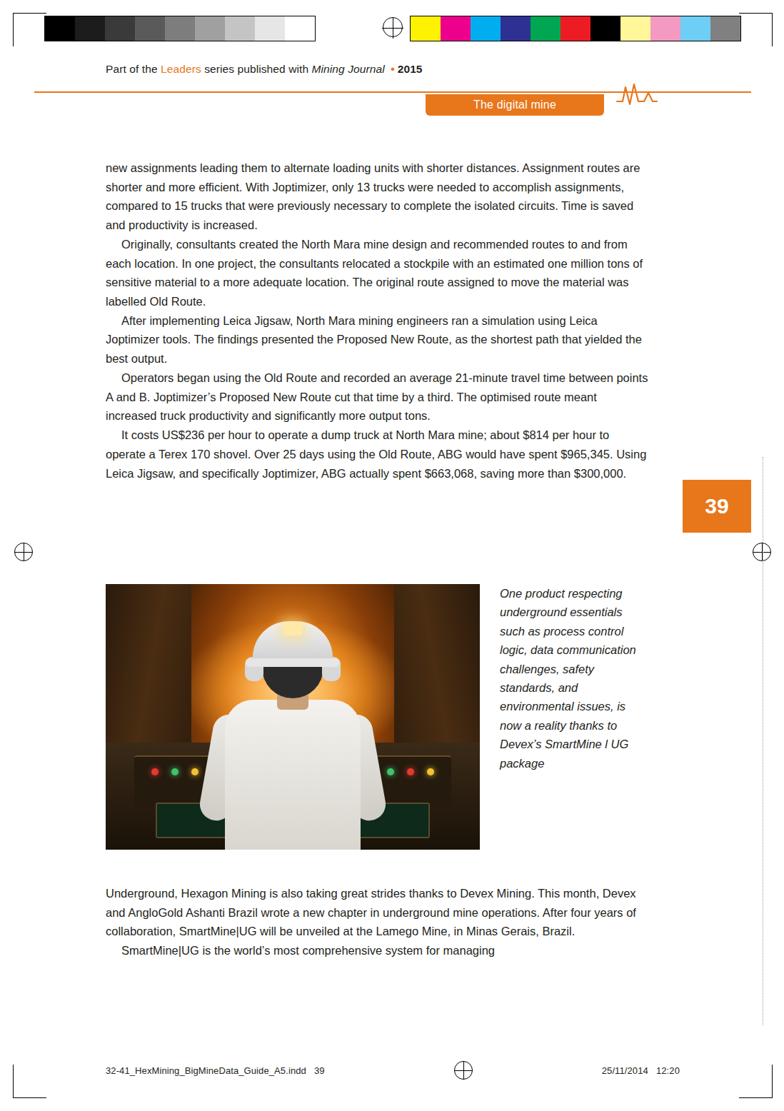Part of the Leaders series published with Mining Journal •2015
The digital mine
new assignments leading them to alternate loading units with shorter distances. Assignment routes are shorter and more efficient. With Joptimizer, only 13 trucks were needed to accomplish assignments, compared to 15 trucks that were previously necessary to complete the isolated circuits. Time is saved and productivity is increased.
Originally, consultants created the North Mara mine design and recommended routes to and from each location. In one project, the consultants relocated a stockpile with an estimated one million tons of sensitive material to a more adequate location. The original route assigned to move the material was labelled Old Route.
After implementing Leica Jigsaw, North Mara mining engineers ran a simulation using Leica Joptimizer tools. The findings presented the Proposed New Route, as the shortest path that yielded the best output.
Operators began using the Old Route and recorded an average 21-minute travel time between points A and B. Joptimizer’s Proposed New Route cut that time by a third. The optimised route meant increased truck productivity and significantly more output tons.
It costs US$236 per hour to operate a dump truck at North Mara mine; about $814 per hour to operate a Terex 170 shovel. Over 25 days using the Old Route, ABG would have spent $965,345. Using Leica Jigsaw, and specifically Joptimizer, ABG actually spent $663,068, saving more than $300,000.
39
One product respecting underground essentials such as process control logic, data communication challenges, safety standards, and environmental issues, is now a reality thanks to Devex’s SmartMine l UG package
Underground, Hexagon Mining is also taking great strides thanks to Devex Mining. This month, Devex and AngloGold Ashanti Brazil wrote a new chapter in underground mine operations. After four years of collaboration, SmartMine|UG will be unveiled at the Lamego Mine, in Minas Gerais, Brazil.
SmartMine|UG is the world’s most comprehensive system for managing
32-41_HexMining_BigMineData_Guide_A5.indd 39
25/11/2014 12:20